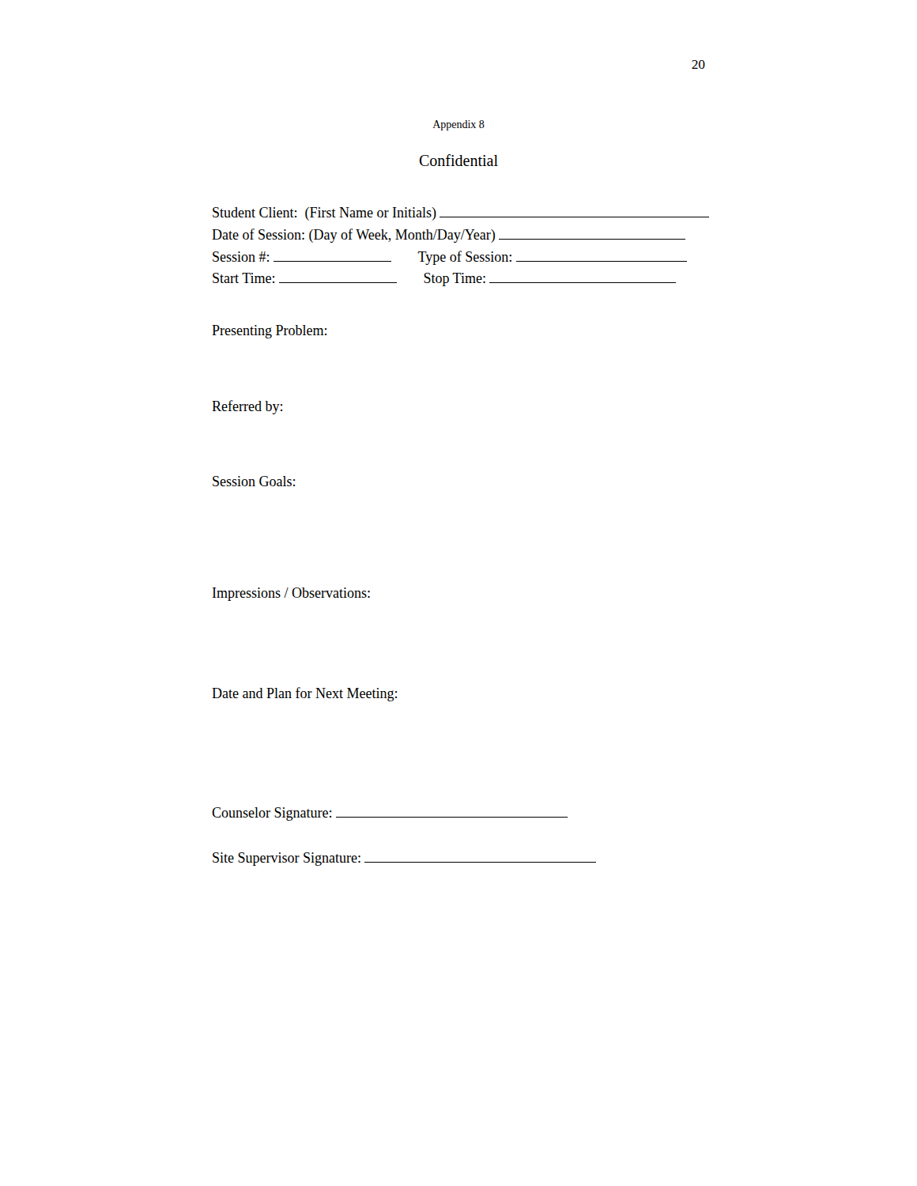20
Appendix 8
Confidential
Student Client: (First Name or Initials) Date of Session: (Day of Week, Month/Day/Year) Session #: Type of Session: Start Time: Stop Time:
Presenting Problem:
Referred by:
Session Goals:
Impressions / Observations:
Date and Plan for Next Meeting:
Counselor Signature:
Site Supervisor Signature: